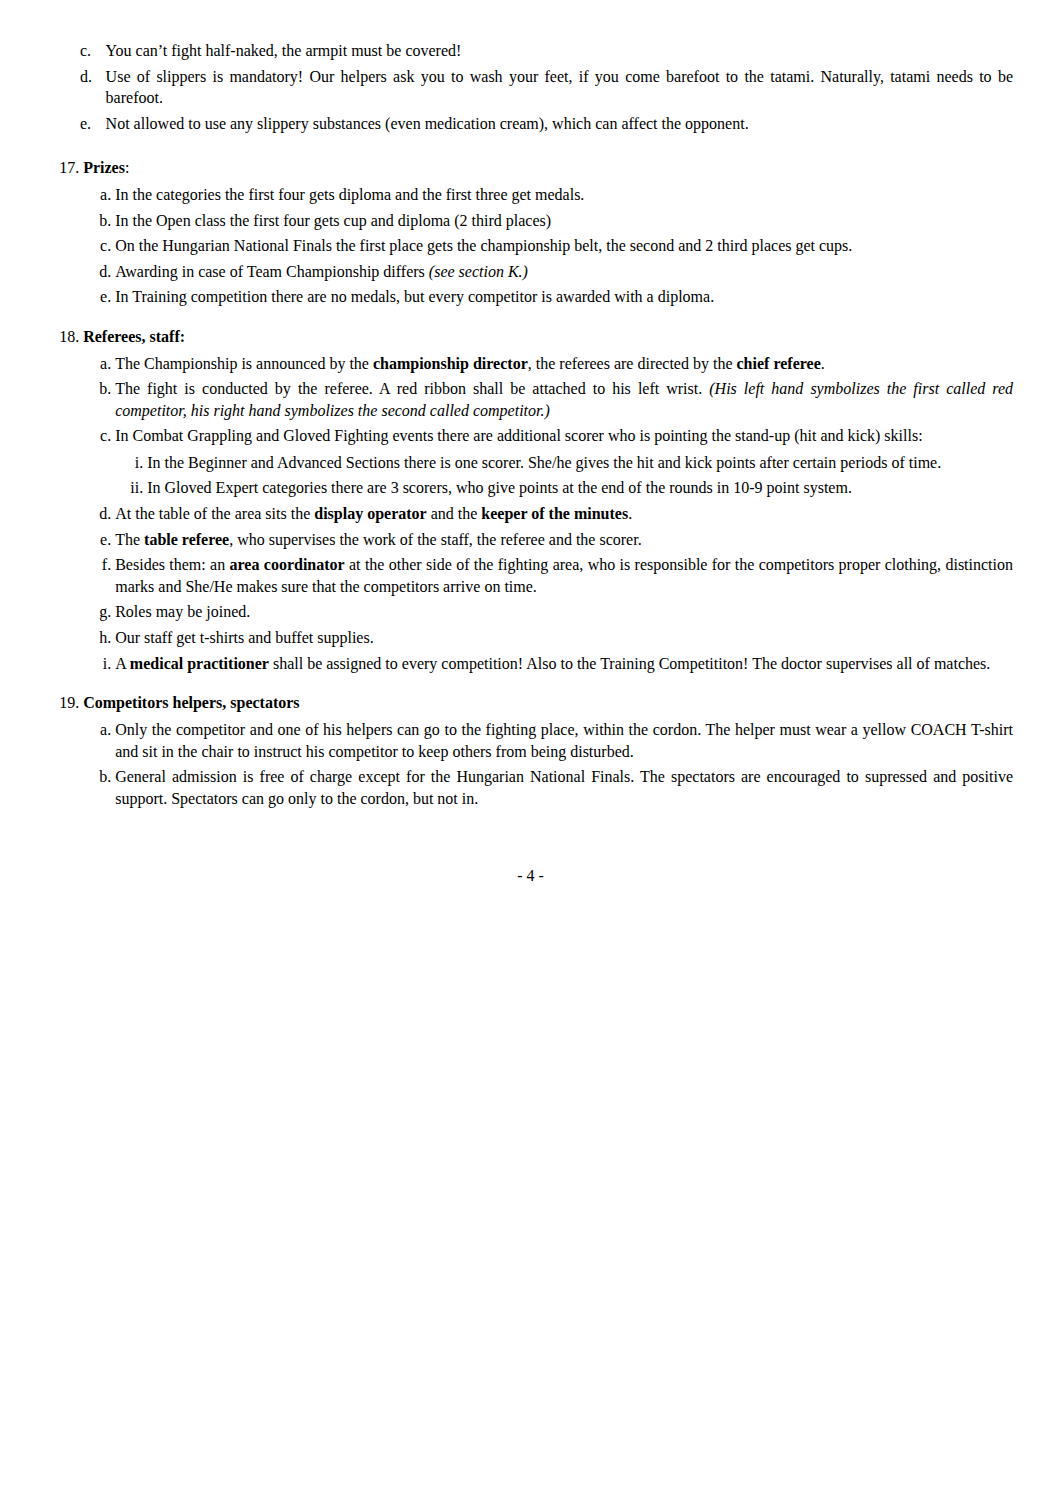c. You can’t fight half-naked, the armpit must be covered!
d. Use of slippers is mandatory! Our helpers ask you to wash your feet, if you come barefoot to the tatami. Naturally, tatami needs to be barefoot.
e. Not allowed to use any slippery substances (even medication cream), which can affect the opponent.
Prizes:
In the categories the first four gets diploma and the first three get medals.
In the Open class the first four gets cup and diploma (2 third places)
On the Hungarian National Finals the first place gets the championship belt, the second and 2 third places get cups.
Awarding in case of Team Championship differs (see section K.)
In Training competition there are no medals, but every competitor is awarded with a diploma.
Referees, staff:
The Championship is announced by the championship director, the referees are directed by the chief referee.
The fight is conducted by the referee. A red ribbon shall be attached to his left wrist. (His left hand symbolizes the first called red competitor, his right hand symbolizes the second called competitor.)
In Combat Grappling and Gloved Fighting events there are additional scorer who is pointing the stand-up (hit and kick) skills:
In the Beginner and Advanced Sections there is one scorer. She/he gives the hit and kick points after certain periods of time.
In Gloved Expert categories there are 3 scorers, who give points at the end of the rounds in 10-9 point system.
At the table of the area sits the display operator and the keeper of the minutes.
The table referee, who supervises the work of the staff, the referee and the scorer.
Besides them: an area coordinator at the other side of the fighting area, who is responsible for the competitors proper clothing, distinction marks and She/He makes sure that the competitors arrive on time.
Roles may be joined.
Our staff get t-shirts and buffet supplies.
A medical practitioner shall be assigned to every competition! Also to the Training Competititon! The doctor supervises all of matches.
Competitors helpers, spectators
Only the competitor and one of his helpers can go to the fighting place, within the cordon. The helper must wear a yellow COACH T-shirt and sit in the chair to instruct his competitor to keep others from being disturbed.
General admission is free of charge except for the Hungarian National Finals. The spectators are encouraged to supressed and positive support. Spectators can go only to the cordon, but not in.
- 4 -